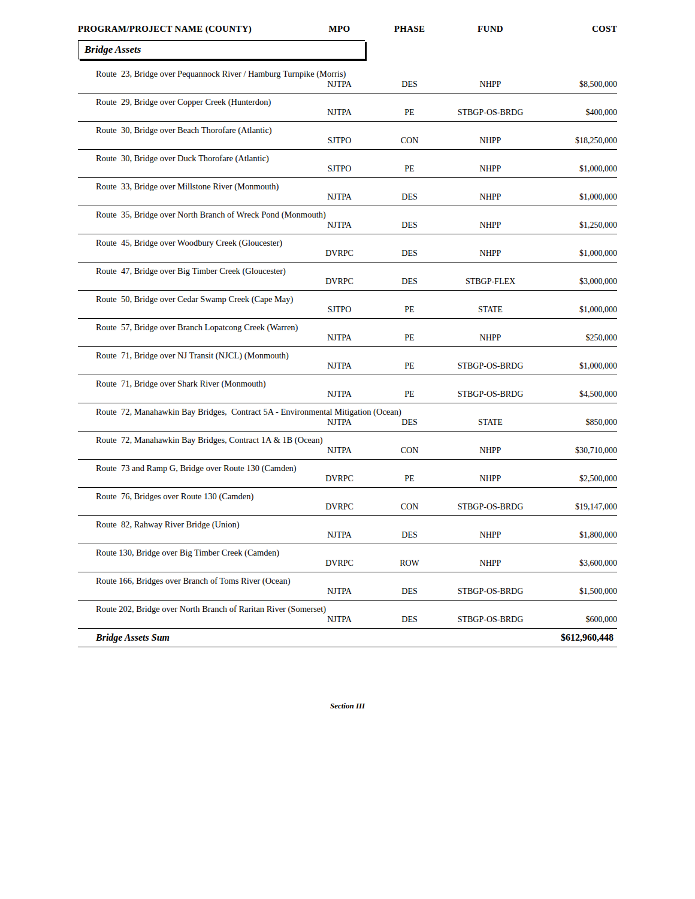| PROGRAM/PROJECT NAME (COUNTY) | MPO | PHASE | FUND | COST |
Bridge Assets
| Route 23, Bridge over Pequannock River / Hamburg Turnpike (Morris) |
| | NJTPA | DES | NHPP | $8,500,000 |
| Route 29, Bridge over Copper Creek (Hunterdon) |
| | NJTPA | PE | STBGP-OS-BRDG | $400,000 |
| Route 30, Bridge over Beach Thorofare (Atlantic) |
| | SJTPO | CON | NHPP | $18,250,000 |
| Route 30, Bridge over Duck Thorofare (Atlantic) |
| | SJTPO | PE | NHPP | $1,000,000 |
| Route 33, Bridge over Millstone River (Monmouth) |
| | NJTPA | DES | NHPP | $1,000,000 |
| Route 35, Bridge over North Branch of Wreck Pond (Monmouth) |
| | NJTPA | DES | NHPP | $1,250,000 |
| Route 45, Bridge over Woodbury Creek (Gloucester) |
| | DVRPC | DES | NHPP | $1,000,000 |
| Route 47, Bridge over Big Timber Creek (Gloucester) |
| | DVRPC | DES | STBGP-FLEX | $3,000,000 |
| Route 50, Bridge over Cedar Swamp Creek (Cape May) |
| | SJTPO | PE | STATE | $1,000,000 |
| Route 57, Bridge over Branch Lopatcong Creek (Warren) |
| | NJTPA | PE | NHPP | $250,000 |
| Route 71, Bridge over NJ Transit (NJCL) (Monmouth) |
| | NJTPA | PE | STBGP-OS-BRDG | $1,000,000 |
| Route 71, Bridge over Shark River (Monmouth) |
| | NJTPA | PE | STBGP-OS-BRDG | $4,500,000 |
| Route 72, Manahawkin Bay Bridges, Contract 5A - Environmental Mitigation (Ocean) |
| | NJTPA | DES | STATE | $850,000 |
| Route 72, Manahawkin Bay Bridges, Contract 1A & 1B (Ocean) |
| | NJTPA | CON | NHPP | $30,710,000 |
| Route 73 and Ramp G, Bridge over Route 130 (Camden) |
| | DVRPC | PE | NHPP | $2,500,000 |
| Route 76, Bridges over Route 130 (Camden) |
| | DVRPC | CON | STBGP-OS-BRDG | $19,147,000 |
| Route 82, Rahway River Bridge (Union) |
| | NJTPA | DES | NHPP | $1,800,000 |
| Route 130, Bridge over Big Timber Creek (Camden) |
| | DVRPC | ROW | NHPP | $3,600,000 |
| Route 166, Bridges over Branch of Toms River (Ocean) |
| | NJTPA | DES | STBGP-OS-BRDG | $1,500,000 |
| Route 202, Bridge over North Branch of Raritan River (Somerset) |
| | NJTPA | DES | STBGP-OS-BRDG | $600,000 |
| Bridge Assets Sum | $612,960,448 |
Section III